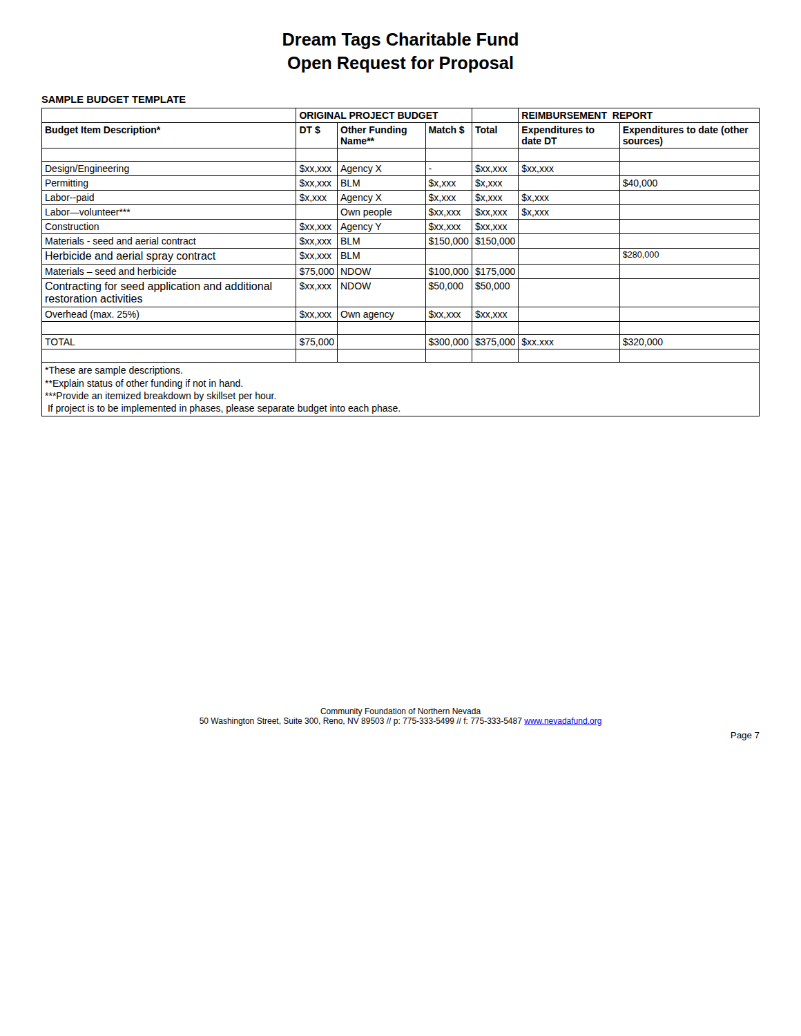Dream Tags Charitable Fund
Open Request for Proposal
SAMPLE BUDGET TEMPLATE
| | ORIGINAL PROJECT BUDGET | | REIMBURSEMENT REPORT |
| Budget Item Description* | DT $ | Other Funding Name** | Match $ | Total | Expenditures to date DT | Expenditures to date (other sources) |
| Design/Engineering | $xx,xxx | Agency X | - | $xx,xxx | $xx,xxx | |
| Permitting | $xx,xxx | BLM | $x,xxx | $x,xxx | | $40,000 |
| Labor--paid | $x,xxx | Agency X | $x,xxx | $x,xxx | $x,xxx | |
| Labor—volunteer*** | | Own people | $xx,xxx | $xx,xxx | $x,xxx | |
| Construction | $xx,xxx | Agency Y | $xx,xxx | $xx,xxx | | |
| Materials - seed and aerial contract | $xx,xxx | BLM | $150,000 | $150,000 | | |
| Herbicide and aerial spray contract | $xx,xxx | BLM | | | | $280,000 |
| Materials – seed and herbicide | $75,000 | NDOW | $100,000 | $175,000 | | |
| Contracting for seed application and additional restoration activities | $xx,xxx | NDOW | $50,000 | $50,000 | | |
| Overhead (max. 25%) | $xx,xxx | Own agency | $xx,xxx | $xx,xxx | | |
| TOTAL | $75,000 | | $300,000 | $375,000 | $xx.xxx | $320,000 |
| *These are sample descriptions. **Explain status of other funding if not in hand. ***Provide an itemized breakdown by skillset per hour. If project is to be implemented in phases, please separate budget into each phase. |
Community Foundation of Northern Nevada
50 Washington Street, Suite 300, Reno, NV 89503 // p: 775-333-5499 // f: 775-333-5487 www.nevadafund.org
Page 7